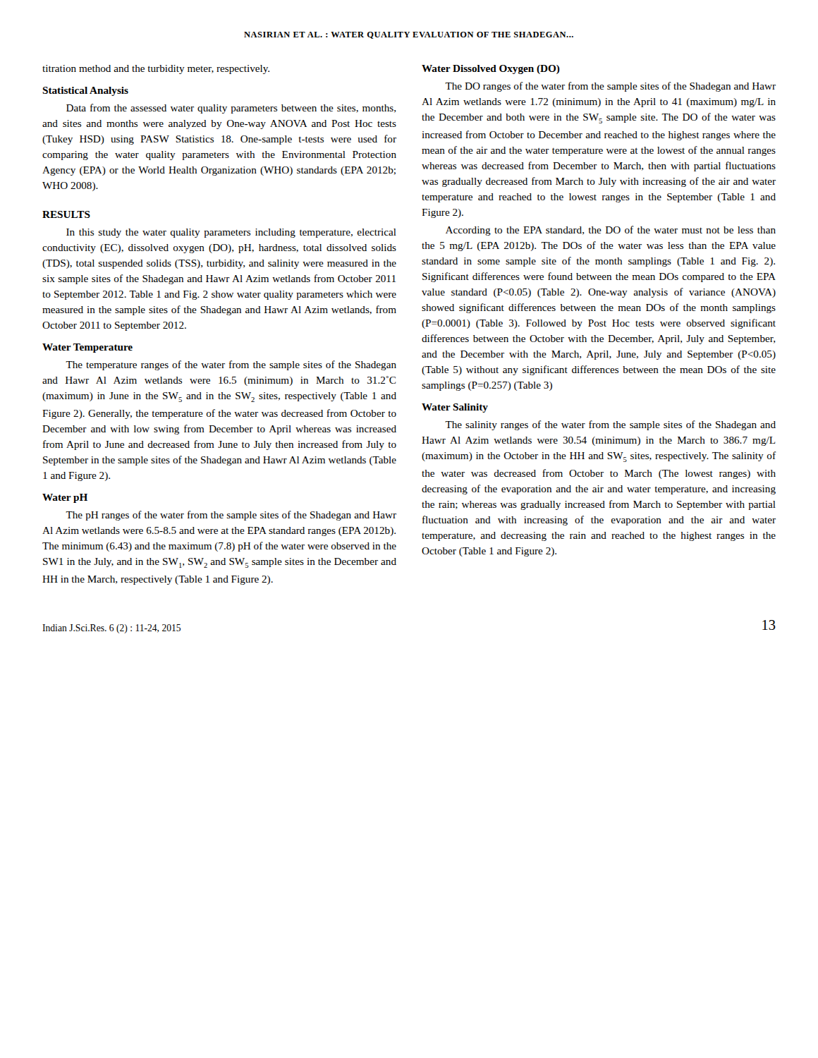NASIRIAN ET AL. : WATER QUALITY EVALUATION OF THE SHADEGAN...
titration method and the turbidity meter, respectively.
Statistical Analysis
Data from the assessed water quality parameters between the sites, months, and sites and months were analyzed by One-way ANOVA and Post Hoc tests (Tukey HSD) using PASW Statistics 18. One-sample t-tests were used for comparing the water quality parameters with the Environmental Protection Agency (EPA) or the World Health Organization (WHO) standards (EPA 2012b; WHO 2008).
RESULTS
In this study the water quality parameters including temperature, electrical conductivity (EC), dissolved oxygen (DO), pH, hardness, total dissolved solids (TDS), total suspended solids (TSS), turbidity, and salinity were measured in the six sample sites of the Shadegan and Hawr Al Azim wetlands from October 2011 to September 2012. Table 1 and Fig. 2 show water quality parameters which were measured in the sample sites of the Shadegan and Hawr Al Azim wetlands, from October 2011 to September 2012.
Water Temperature
The temperature ranges of the water from the sample sites of the Shadegan and Hawr Al Azim wetlands were 16.5 (minimum) in March to 31.2˚C (maximum) in June in the SW5 and in the SW2 sites, respectively (Table 1 and Figure 2). Generally, the temperature of the water was decreased from October to December and with low swing from December to April whereas was increased from April to June and decreased from June to July then increased from July to September in the sample sites of the Shadegan and Hawr Al Azim wetlands (Table 1 and Figure 2).
Water pH
The pH ranges of the water from the sample sites of the Shadegan and Hawr Al Azim wetlands were 6.5-8.5 and were at the EPA standard ranges (EPA 2012b). The minimum (6.43) and the maximum (7.8) pH of the water were observed in the SW1 in the July, and in the SW1, SW2 and SW5 sample sites in the December and HH in the March, respectively (Table 1 and Figure 2).
Water Dissolved Oxygen (DO)
The DO ranges of the water from the sample sites of the Shadegan and Hawr Al Azim wetlands were 1.72 (minimum) in the April to 41 (maximum) mg/L in the December and both were in the SW5 sample site. The DO of the water was increased from October to December and reached to the highest ranges where the mean of the air and the water temperature were at the lowest of the annual ranges whereas was decreased from December to March, then with partial fluctuations was gradually decreased from March to July with increasing of the air and water temperature and reached to the lowest ranges in the September (Table 1 and Figure 2).
According to the EPA standard, the DO of the water must not be less than the 5 mg/L (EPA 2012b). The DOs of the water was less than the EPA value standard in some sample site of the month samplings (Table 1 and Fig. 2). Significant differences were found between the mean DOs compared to the EPA value standard (P<0.05) (Table 2). One-way analysis of variance (ANOVA) showed significant differences between the mean DOs of the month samplings (P=0.0001) (Table 3). Followed by Post Hoc tests were observed significant differences between the October with the December, April, July and September, and the December with the March, April, June, July and September (P<0.05) (Table 5) without any significant differences between the mean DOs of the site samplings (P=0.257) (Table 3)
Water Salinity
The salinity ranges of the water from the sample sites of the Shadegan and Hawr Al Azim wetlands were 30.54 (minimum) in the March to 386.7 mg/L (maximum) in the October in the HH and SW5 sites, respectively. The salinity of the water was decreased from October to March (The lowest ranges) with decreasing of the evaporation and the air and water temperature, and increasing the rain; whereas was gradually increased from March to September with partial fluctuation and with increasing of the evaporation and the air and water temperature, and decreasing the rain and reached to the highest ranges in the October (Table 1 and Figure 2).
Indian J.Sci.Res. 6 (2) : 11-24, 2015
13